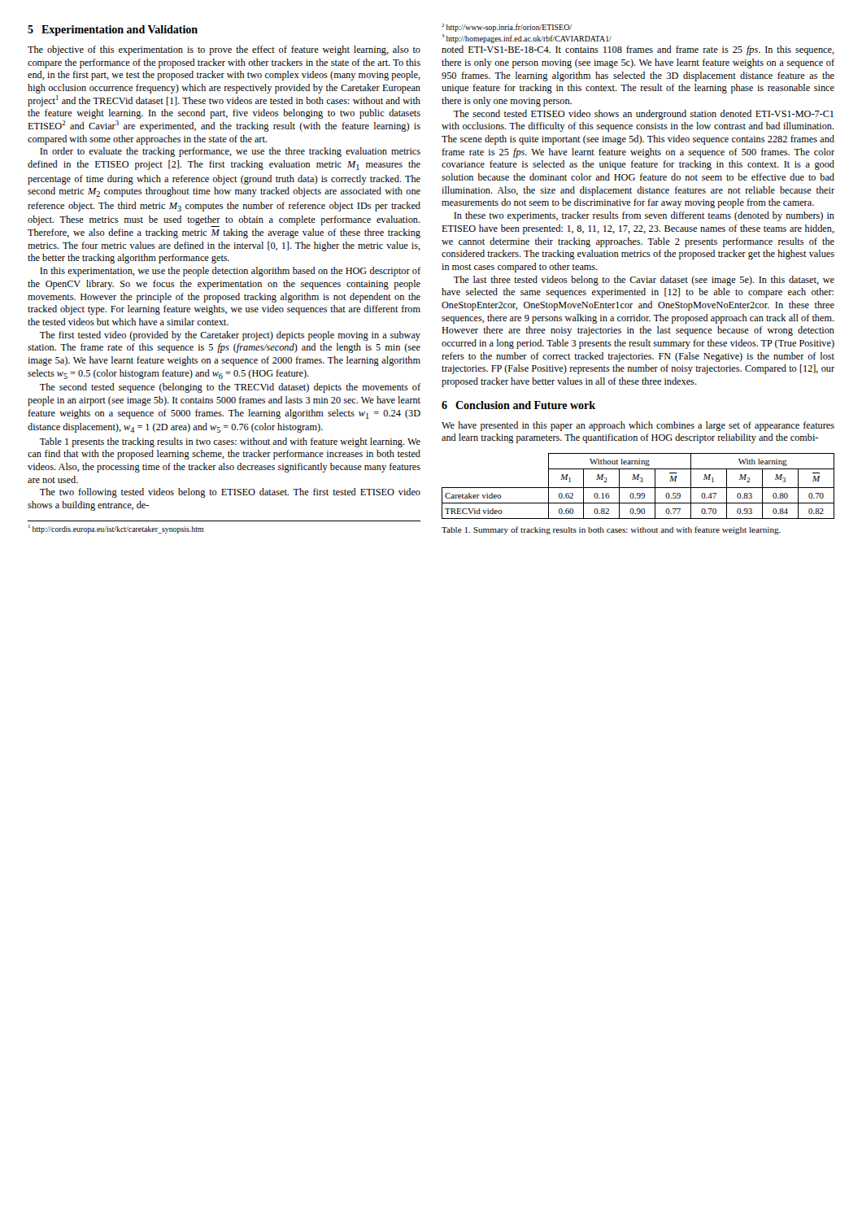5 Experimentation and Validation
The objective of this experimentation is to prove the effect of feature weight learning, also to compare the performance of the proposed tracker with other trackers in the state of the art. To this end, in the first part, we test the proposed tracker with two complex videos (many moving people, high occlusion occurrence frequency) which are respectively provided by the Caretaker European project1 and the TRECVid dataset [1]. These two videos are tested in both cases: without and with the feature weight learning. In the second part, five videos belonging to two public datasets ETISEO2 and Caviar3 are experimented, and the tracking result (with the feature learning) is compared with some other approaches in the state of the art.
In order to evaluate the tracking performance, we use the three tracking evaluation metrics defined in the ETISEO project [2]. The first tracking evaluation metric M1 measures the percentage of time during which a reference object (ground truth data) is correctly tracked. The second metric M2 computes throughout time how many tracked objects are associated with one reference object. The third metric M3 computes the number of reference object IDs per tracked object. These metrics must be used together to obtain a complete performance evaluation. Therefore, we also define a tracking metric M taking the average value of these three tracking metrics. The four metric values are defined in the interval [0, 1]. The higher the metric value is, the better the tracking algorithm performance gets.
In this experimentation, we use the people detection algorithm based on the HOG descriptor of the OpenCV library. So we focus the experimentation on the sequences containing people movements. However the principle of the proposed tracking algorithm is not dependent on the tracked object type. For learning feature weights, we use video sequences that are different from the tested videos but which have a similar context.
The first tested video (provided by the Caretaker project) depicts people moving in a subway station. The frame rate of this sequence is 5 fps (frames/second) and the length is 5 min (see image 5a). We have learnt feature weights on a sequence of 2000 frames. The learning algorithm selects w5 = 0.5 (color histogram feature) and w6 = 0.5 (HOG feature).
The second tested sequence (belonging to the TRECVid dataset) depicts the movements of people in an airport (see image 5b). It contains 5000 frames and lasts 3 min 20 sec. We have learnt feature weights on a sequence of 5000 frames. The learning algorithm selects w1 = 0.24 (3D distance displacement), w4 = 1 (2D area) and w5 = 0.76 (color histogram).
Table 1 presents the tracking results in two cases: without and with feature weight learning. We can find that with the proposed learning scheme, the tracker performance increases in both tested videos. Also, the processing time of the tracker also decreases significantly because many features are not used.
The two following tested videos belong to ETISEO dataset. The first tested ETISEO video shows a building entrance, de-
1http://cordis.europa.eu/ist/kct/caretaker_synopsis.htm
2http://www-sop.inria.fr/orion/ETISEO/
3http://homepages.inf.ed.ac.uk/rbf/CAVIARDATA1/
noted ETI-VS1-BE-18-C4. It contains 1108 frames and frame rate is 25 fps. In this sequence, there is only one person moving (see image 5c). We have learnt feature weights on a sequence of 950 frames. The learning algorithm has selected the 3D displacement distance feature as the unique feature for tracking in this context. The result of the learning phase is reasonable since there is only one moving person.
The second tested ETISEO video shows an underground station denoted ETI-VS1-MO-7-C1 with occlusions. The difficulty of this sequence consists in the low contrast and bad illumination. The scene depth is quite important (see image 5d). This video sequence contains 2282 frames and frame rate is 25 fps. We have learnt feature weights on a sequence of 500 frames. The color covariance feature is selected as the unique feature for tracking in this context. It is a good solution because the dominant color and HOG feature do not seem to be effective due to bad illumination. Also, the size and displacement distance features are not reliable because their measurements do not seem to be discriminative for far away moving people from the camera.
In these two experiments, tracker results from seven different teams (denoted by numbers) in ETISEO have been presented: 1, 8, 11, 12, 17, 22, 23. Because names of these teams are hidden, we cannot determine their tracking approaches. Table 2 presents performance results of the considered trackers. The tracking evaluation metrics of the proposed tracker get the highest values in most cases compared to other teams.
The last three tested videos belong to the Caviar dataset (see image 5e). In this dataset, we have selected the same sequences experimented in [12] to be able to compare each other: OneStopEnter2cor, OneStopMoveNoEnter1cor and OneStopMoveNoEnter2cor. In these three sequences, there are 9 persons walking in a corridor. The proposed approach can track all of them. However there are three noisy trajectories in the last sequence because of wrong detection occurred in a long period. Table 3 presents the result summary for these videos. TP (True Positive) refers to the number of correct tracked trajectories. FN (False Negative) is the number of lost trajectories. FP (False Positive) represents the number of noisy trajectories. Compared to [12], our proposed tracker have better values in all of these three indexes.
6 Conclusion and Future work
We have presented in this paper an approach which combines a large set of appearance features and learn tracking parameters. The quantification of HOG descriptor reliability and the combi-
| | Without learning | With learning |
| | M 1 | M 2 | M 3 | M | M 1 | M 2 | M 3 | M |
| Caretaker video | 0.62 | 0.16 | 0.99 | 0.59 | 0.47 | 0.83 | 0.80 | 0.70 |
| TRECVid video | 0.60 | 0.82 | 0.90 | 0.77 | 0.70 | 0.93 | 0.84 | 0.82 |
Table 1. Summary of tracking results in both cases: without and with feature weight learning.